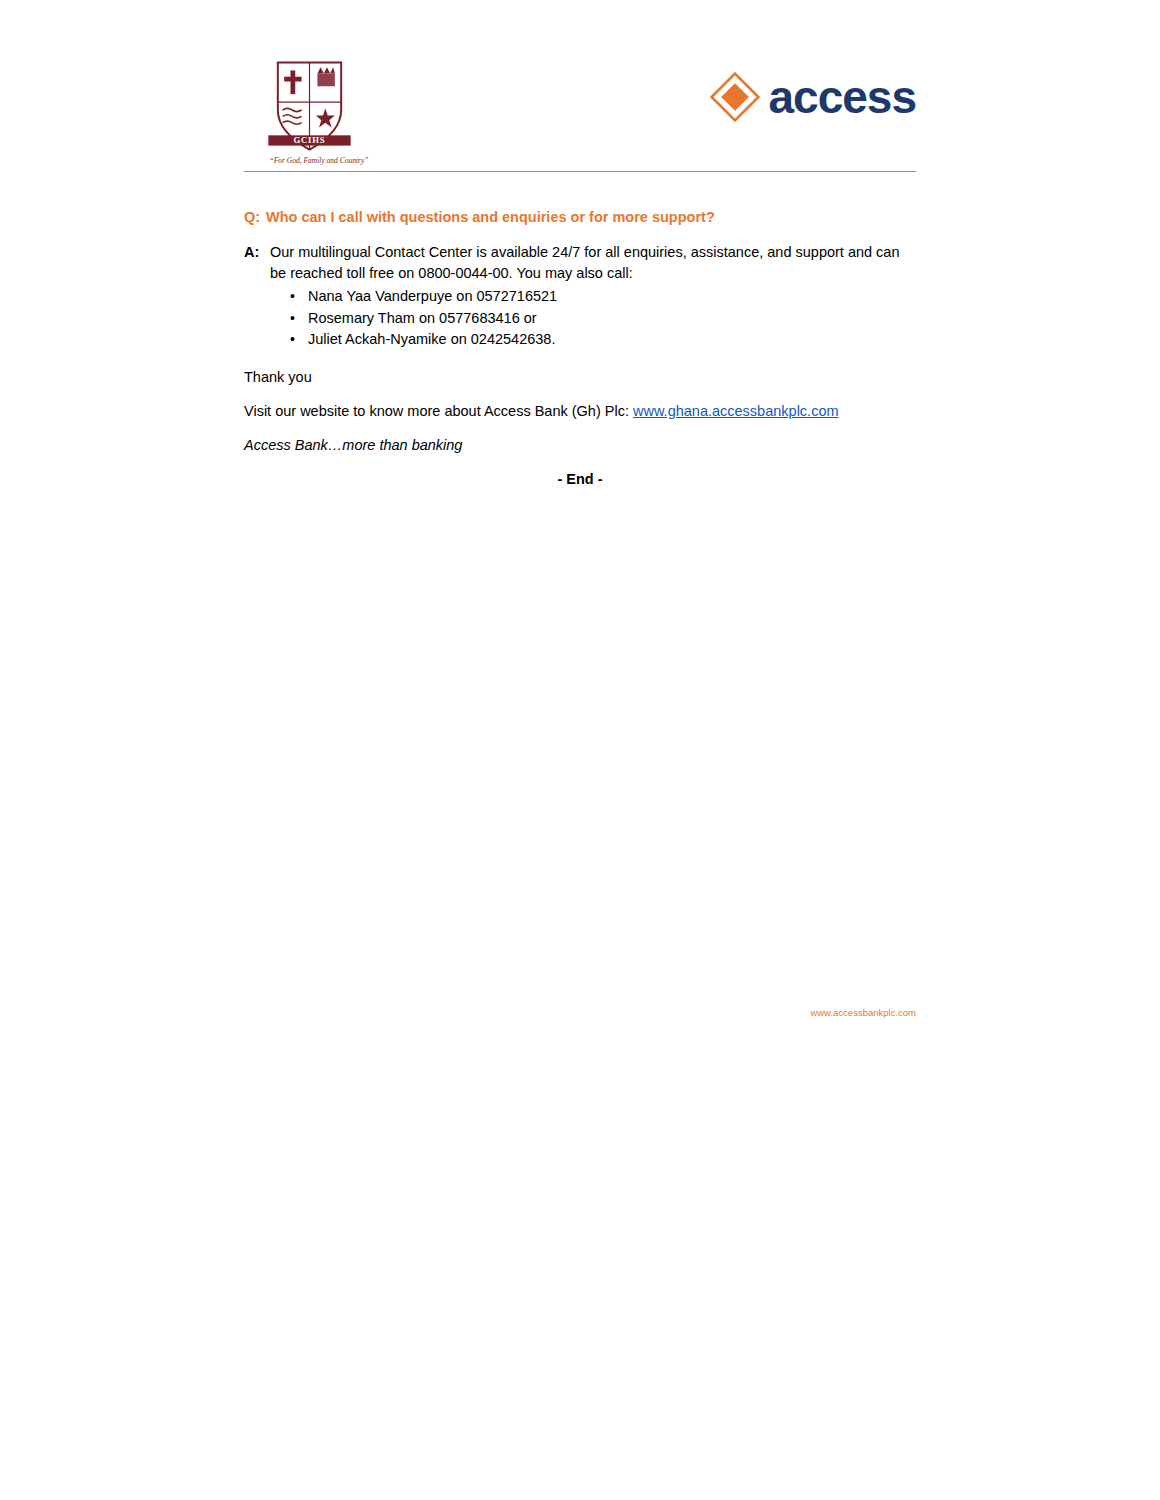GCIHS
“For God, Family and Country”
access
Q: Who can I call with questions and enquiries or for more support?
A:
Our multilingual Contact Center is available 24/7 for all enquiries, assistance, and support and can be reached toll free on 0800-0044-00. You may also call:
Nana Yaa Vanderpuye on 0572716521
Rosemary Tham on 0577683416 or
Juliet Ackah-Nyamike on 0242542638.
Thank you
Visit our website to know more about Access Bank (Gh) Plc: www.ghana.accessbankplc.com
Access Bank…more than banking
- End -
www.accessbankplc.com